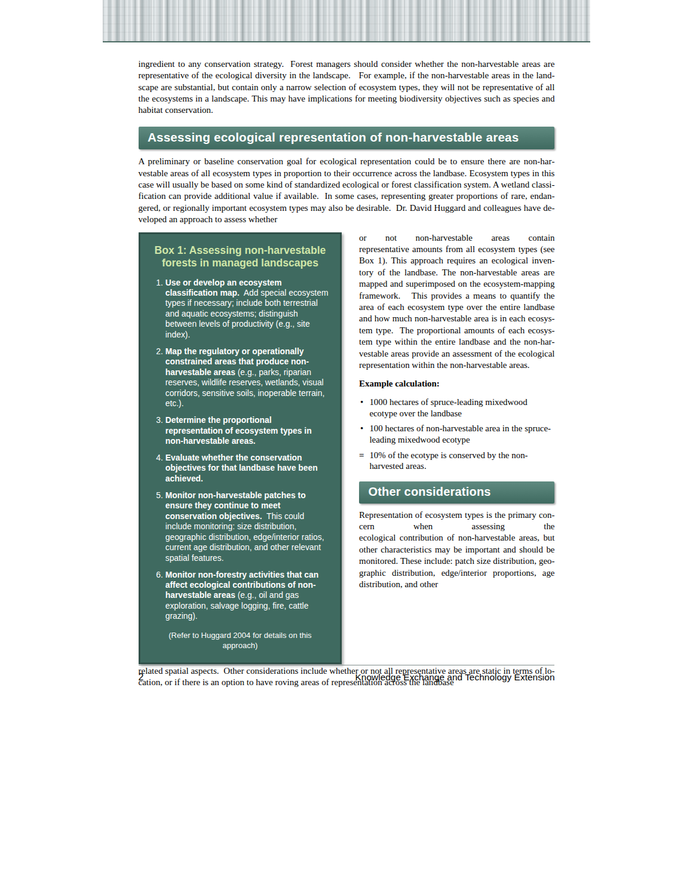ingredient to any conservation strategy. Forest managers should consider whether the non-harvestable areas are representative of the ecological diversity in the landscape. For example, if the non-harvestable areas in the landscape are substantial, but contain only a narrow selection of ecosystem types, they will not be representative of all the ecosystems in a landscape. This may have implications for meeting biodiversity objectives such as species and habitat conservation.
Assessing ecological representation of non-harvestable areas
A preliminary or baseline conservation goal for ecological representation could be to ensure there are non-harvestable areas of all ecosystem types in proportion to their occurrence across the landbase. Ecosystem types in this case will usually be based on some kind of standardized ecological or forest classification system. A wetland classification can provide additional value if available. In some cases, representing greater proportions of rare, endangered, or regionally important ecosystem types may also be desirable. Dr. David Huggard and colleagues have developed an approach to assess whether
Box 1: Assessing non-harvestable
forests in managed landscapes
Use or develop an ecosystem classification map. Add special ecosystem types if necessary; include both terrestrial and aquatic ecosystems; distinguish between levels of productivity (e.g., site index).
Map the regulatory or operationally constrained areas that produce non-harvestable areas (e.g., parks, riparian reserves, wildlife reserves, wetlands, visual corridors, sensitive soils, inoperable terrain, etc.).
Determine the proportional representation of ecosystem types in non-harvestable areas.
Evaluate whether the conservation objectives for that landbase have been achieved.
Monitor non-harvestable patches to ensure they continue to meet conservation objectives. This could include monitoring: size distribution, geographic distribution, edge/interior ratios, current age distribution, and other relevant spatial features.
Monitor non-forestry activities that can affect ecological contributions of non-harvestable areas (e.g., oil and gas exploration, salvage logging, fire, cattle grazing).
(Refer to Huggard 2004 for details on this approach)
or not non-harvestable areas contain representative amounts from all ecosystem types (see Box 1). This approach requires an ecological inventory of the landbase. The non-harvestable areas are mapped and superimposed on the ecosystem-mapping framework. This provides a means to quantify the area of each ecosystem type over the entire landbase and how much non-harvestable area is in each ecosystem type. The proportional amounts of each ecosystem type within the entire landbase and the non-harvestable areas provide an assessment of the ecological representation within the non-harvestable areas.
Example calculation:
1000 hectares of spruce-leading mixedwood ecotype over the landbase
100 hectares of non-harvestable area in the spruce-leading mixedwood ecotype
10% of the ecotype is conserved by the non-harvested areas.
Other considerations
Representation of ecosystem types is the primary concern when assessing the ecological contribution of non-harvestable areas, but other characteristics may be important and should be monitored. These include: patch size distribution, geographic distribution, edge/interior proportions, age distribution, and other
related spatial aspects. Other considerations include whether or not all representative areas are static in terms of location, or if there is an option to have roving areas of representation across the landbase
2
Knowledge Exchange and Technology Extension